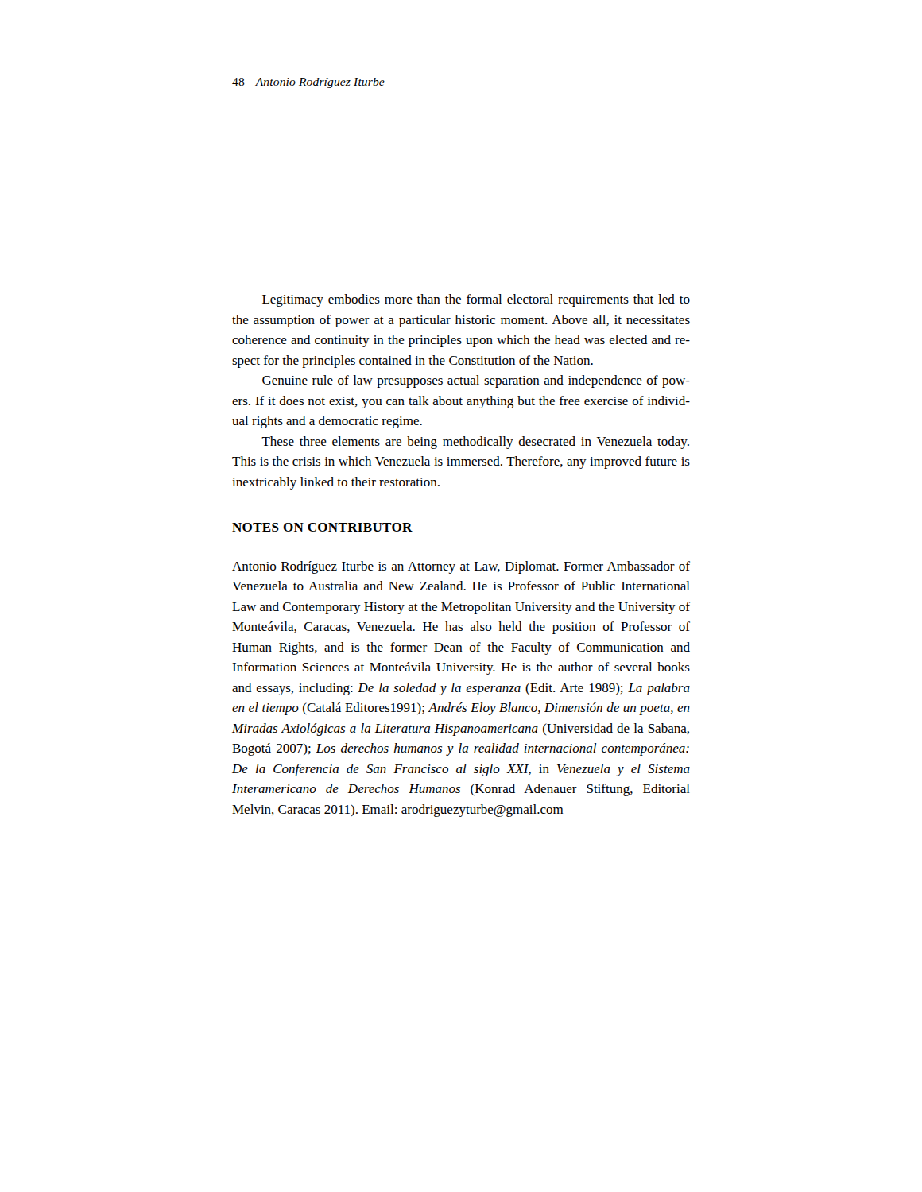48 Antonio Rodríguez Iturbe
Legitimacy embodies more than the formal electoral requirements that led to the assumption of power at a particular historic moment. Above all, it necessitates coherence and continuity in the principles upon which the head was elected and respect for the principles contained in the Constitution of the Nation.
Genuine rule of law presupposes actual separation and independence of powers. If it does not exist, you can talk about anything but the free exercise of individual rights and a democratic regime.
These three elements are being methodically desecrated in Venezuela today. This is the crisis in which Venezuela is immersed. Therefore, any improved future is inextricably linked to their restoration.
NOTES ON CONTRIBUTOR
Antonio Rodríguez Iturbe is an Attorney at Law, Diplomat. Former Ambassador of Venezuela to Australia and New Zealand. He is Professor of Public International Law and Contemporary History at the Metropolitan University and the University of Monteávila, Caracas, Venezuela. He has also held the position of Professor of Human Rights, and is the former Dean of the Faculty of Communication and Information Sciences at Monteávila University. He is the author of several books and essays, including: De la soledad y la esperanza (Edit. Arte 1989); La palabra en el tiempo (Catalá Editores1991); Andrés Eloy Blanco, Dimensión de un poeta, en Miradas Axiológicas a la Literatura Hispanoamericana (Universidad de la Sabana, Bogotá 2007); Los derechos humanos y la realidad internacional contemporánea: De la Conferencia de San Francisco al siglo XXI, in Venezuela y el Sistema Interamericano de Derechos Humanos (Konrad Adenauer Stiftung, Editorial Melvin, Caracas 2011). Email: arodriguezyturbe@gmail.com